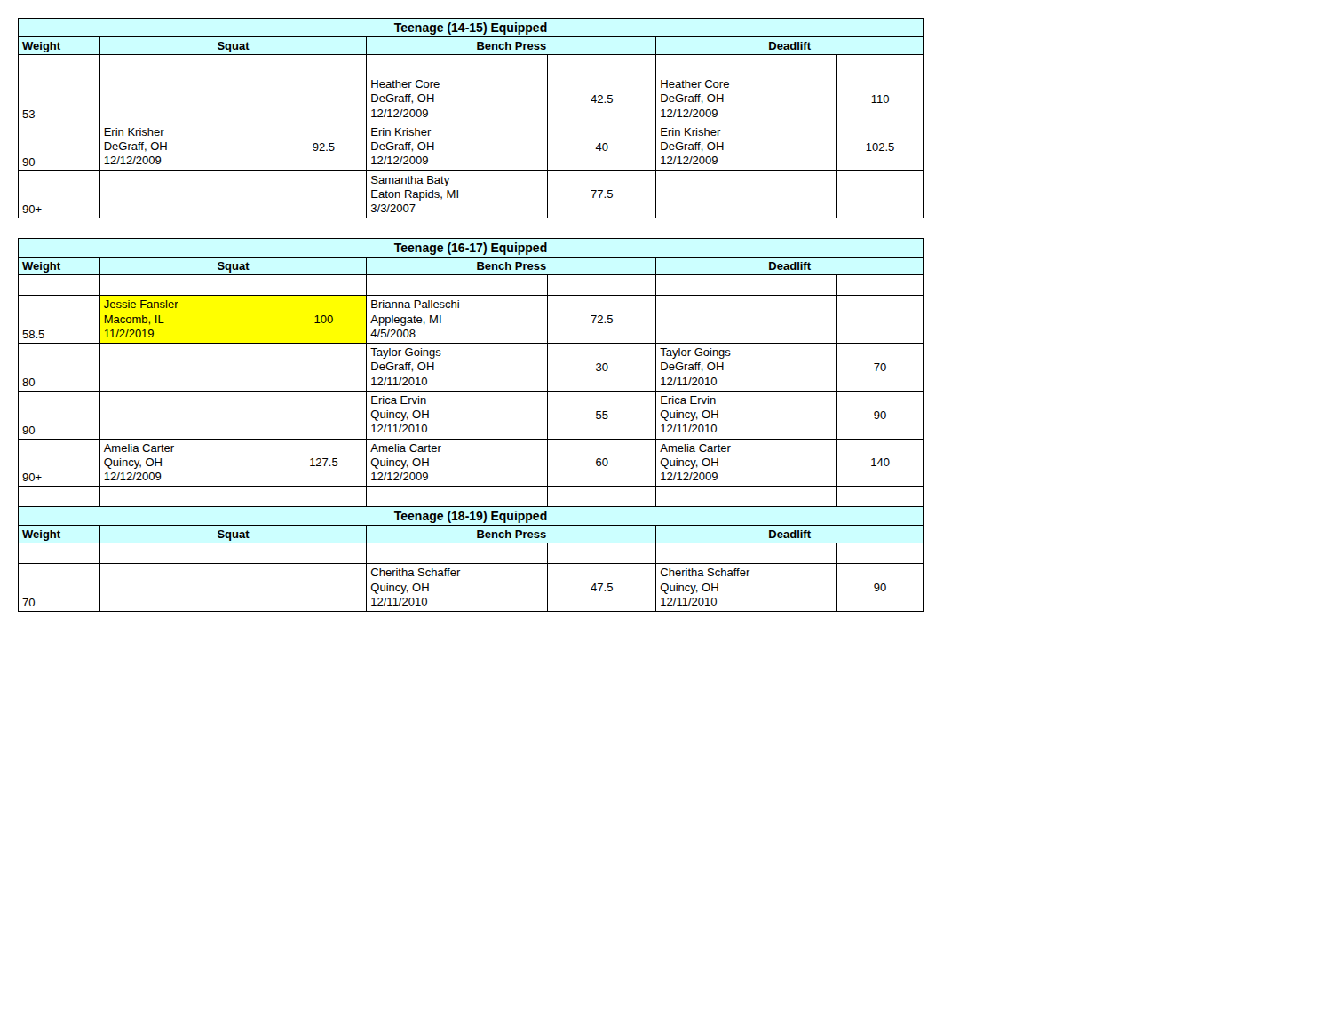| Teenage (14-15) Equipped |
| Weight | Squat | Bench Press | Deadlift |
| 53 | | | Heather Core DeGraff, OH 12/12/2009 | 42.5 | Heather Core DeGraff, OH 12/12/2009 | 110 |
| 90 | Erin Krisher DeGraff, OH 12/12/2009 | 92.5 | Erin Krisher DeGraff, OH 12/12/2009 | 40 | Erin Krisher DeGraff, OH 12/12/2009 | 102.5 |
| 90+ | | | Samantha Baty Eaton Rapids, MI 3/3/2007 | 77.5 | | |
| Teenage (16-17) Equipped |
| Weight | Squat | Bench Press | Deadlift |
| 58.5 | Jessie Fansler Macomb, IL 11/2/2019 | 100 | Brianna Palleschi Applegate, MI 4/5/2008 | 72.5 | | |
| 80 | | | Taylor Goings DeGraff, OH 12/11/2010 | 30 | Taylor Goings DeGraff, OH 12/11/2010 | 70 |
| 90 | | | Erica Ervin Quincy, OH 12/11/2010 | 55 | Erica Ervin Quincy, OH 12/11/2010 | 90 |
| 90+ | Amelia Carter Quincy, OH 12/12/2009 | 127.5 | Amelia Carter Quincy, OH 12/12/2009 | 60 | Amelia Carter Quincy, OH 12/12/2009 | 140 |
| Teenage (18-19) Equipped |
| Weight | Squat | Bench Press | Deadlift |
| 70 | | | Cheritha Schaffer Quincy, OH 12/11/2010 | 47.5 | Cheritha Schaffer Quincy, OH 12/11/2010 | 90 |